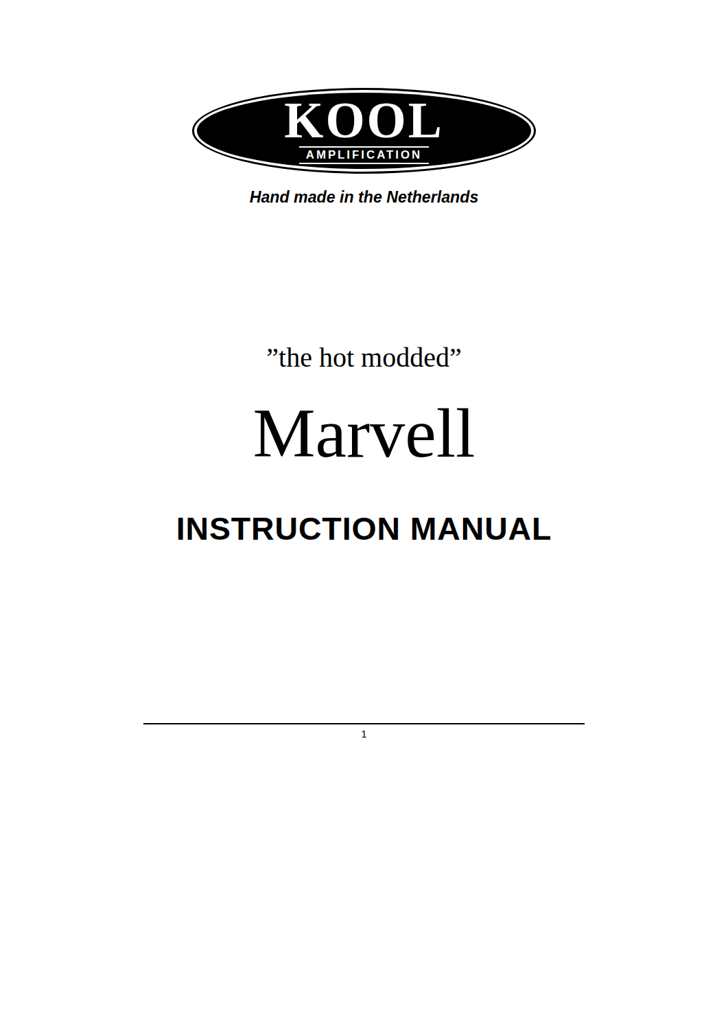KOOL AMPLIFICATION
Hand made in the Netherlands
”the hot modded”
Marvell
INSTRUCTION MANUAL
1